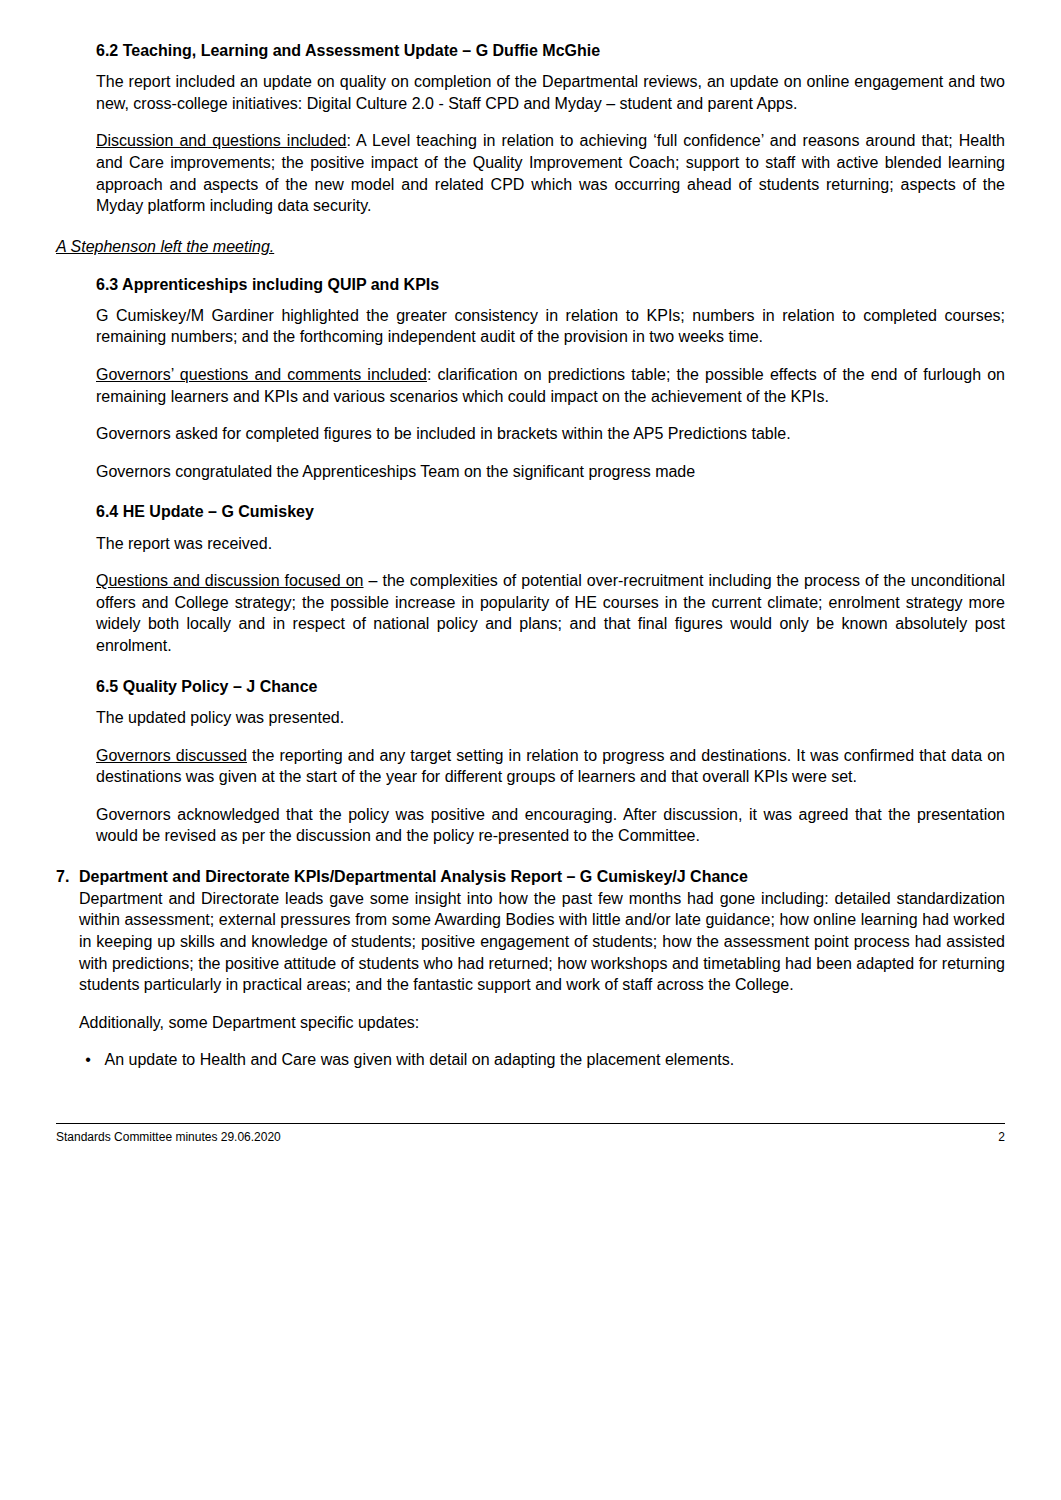6.2 Teaching, Learning and Assessment Update – G Duffie McGhie
The report included an update on quality on completion of the Departmental reviews, an update on online engagement and two new, cross-college initiatives: Digital Culture 2.0 - Staff CPD and Myday – student and parent Apps.
Discussion and questions included: A Level teaching in relation to achieving ‘full confidence’ and reasons around that; Health and Care improvements; the positive impact of the Quality Improvement Coach; support to staff with active blended learning approach and aspects of the new model and related CPD which was occurring ahead of students returning; aspects of the Myday platform including data security.
A Stephenson left the meeting.
6.3 Apprenticeships including QUIP and KPIs
G Cumiskey/M Gardiner highlighted the greater consistency in relation to KPIs; numbers in relation to completed courses; remaining numbers; and the forthcoming independent audit of the provision in two weeks time.
Governors’ questions and comments included: clarification on predictions table; the possible effects of the end of furlough on remaining learners and KPIs and various scenarios which could impact on the achievement of the KPIs.
Governors asked for completed figures to be included in brackets within the AP5 Predictions table.
Governors congratulated the Apprenticeships Team on the significant progress made
6.4 HE Update – G Cumiskey
The report was received.
Questions and discussion focused on – the complexities of potential over-recruitment including the process of the unconditional offers and College strategy; the possible increase in popularity of HE courses in the current climate; enrolment strategy more widely both locally and in respect of national policy and plans; and that final figures would only be known absolutely post enrolment.
6.5 Quality Policy – J Chance
The updated policy was presented.
Governors discussed the reporting and any target setting in relation to progress and destinations. It was confirmed that data on destinations was given at the start of the year for different groups of learners and that overall KPIs were set.
Governors acknowledged that the policy was positive and encouraging. After discussion, it was agreed that the presentation would be revised as per the discussion and the policy re-presented to the Committee.
7.
Department and Directorate KPIs/Departmental Analysis Report – G Cumiskey/J Chance
Department and Directorate leads gave some insight into how the past few months had gone including: detailed standardization within assessment; external pressures from some Awarding Bodies with little and/or late guidance; how online learning had worked in keeping up skills and knowledge of students; positive engagement of students; how the assessment point process had assisted with predictions; the positive attitude of students who had returned; how workshops and timetabling had been adapted for returning students particularly in practical areas; and the fantastic support and work of staff across the College.
Additionally, some Department specific updates:
An update to Health and Care was given with detail on adapting the placement elements.
Standards Committee minutes 29.06.2020 2